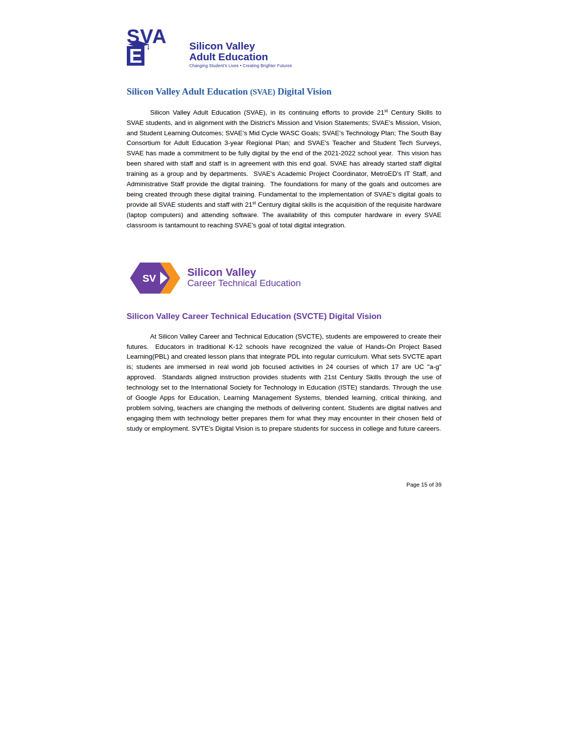SVAE
Silicon Valley Adult Education Changing Student's Lives • Creating Brighter Futures
Silicon Valley Adult Education (SVAE) Digital Vision
Silicon Valley Adult Education (SVAE), in its continuing efforts to provide 21st Century Skills to SVAE students, and in alignment with the District's Mission and Vision Statements; SVAE's Mission, Vision, and Student Learning Outcomes; SVAE's Mid Cycle WASC Goals; SVAE's Technology Plan; The South Bay Consortium for Adult Education 3-year Regional Plan; and SVAE's Teacher and Student Tech Surveys, SVAE has made a commitment to be fully digital by the end of the 2021-2022 school year. This vision has been shared with staff and staff is in agreement with this end goal. SVAE has already started staff digital training as a group and by departments. SVAE's Academic Project Coordinator, MetroED's IT Staff, and Administrative Staff provide the digital training. The foundations for many of the goals and outcomes are being created through these digital training. Fundamental to the implementation of SVAE's digital goals to provide all SVAE students and staff with 21st Century digital skills is the acquisition of the requisite hardware (laptop computers) and attending software. The availability of this computer hardware in every SVAE classroom is tantamount to reaching SVAE's goal of total digital integration.
SV
Silicon Valley Career Technical Education
Silicon Valley Career Technical Education (SVCTE) Digital Vision
At Silicon Valley Career and Technical Education (SVCTE), students are empowered to create their futures. Educators in traditional K-12 schools have recognized the value of Hands-On Project Based Learning(PBL) and created lesson plans that integrate PDL into regular curriculum. What sets SVCTE apart is; students are immersed in real world job focused activities in 24 courses of which 17 are UC "a-g" approved. Standards aligned instruction provides students with 21st Century Skills through the use of technology set to the International Society for Technology in Education (ISTE) standards. Through the use of Google Apps for Education, Learning Management Systems, blended learning, critical thinking, and problem solving, teachers are changing the methods of delivering content. Students are digital natives and engaging them with technology better prepares them for what they may encounter in their chosen field of study or employment. SVTE's Digital Vision is to prepare students for success in college and future careers.
Page 15 of 39